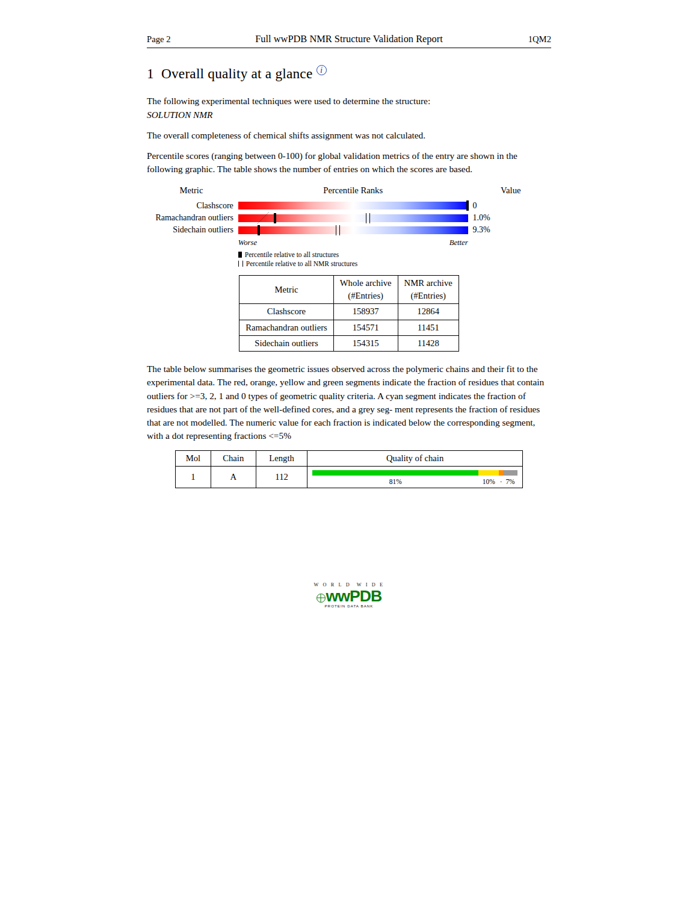Page 2
Full wwPDB NMR Structure Validation Report
1QM2
1 Overall quality at a glance i
The following experimental techniques were used to determine the structure:
SOLUTION NMR
The overall completeness of chemical shifts assignment was not calculated.
Percentile scores (ranging between 0-100) for global validation metrics of the entry are shown in the following graphic. The table shows the number of entries on which the scores are based.
| Metric | Percentile Ranks | Value |
| Clashscore | | 0 |
| Ramachandran outliers | | 1.0% |
| Sidechain outliers | | 9.3% |
| | Worse Better Percentile relative to all structures Percentile relative to all NMR structures | |
| Metric | Whole archive (#Entries) | NMR archive (#Entries) |
| --- | --- | --- |
| Clashscore | 158937 | 12864 |
| Ramachandran outliers | 154571 | 11451 |
| Sidechain outliers | 154315 | 11428 |
The table below summarises the geometric issues observed across the polymeric chains and their fit to the experimental data. The red, orange, yellow and green segments indicate the fraction of residues that contain outliers for >=3, 2, 1 and 0 types of geometric quality criteria. A cyan segment indicates the fraction of residues that are not part of the well-defined cores, and a grey seg- ment represents the fraction of residues that are not modelled. The numeric value for each fraction is indicated below the corresponding segment, with a dot representing fractions <=5%
| Mol | Chain | Length | Quality of chain |
| --- | --- | --- | --- |
| 1 | A | 112 | 81% 10% · 7% |
W O R L D W I D E
ww PDB
PROTEIN DATA BANK